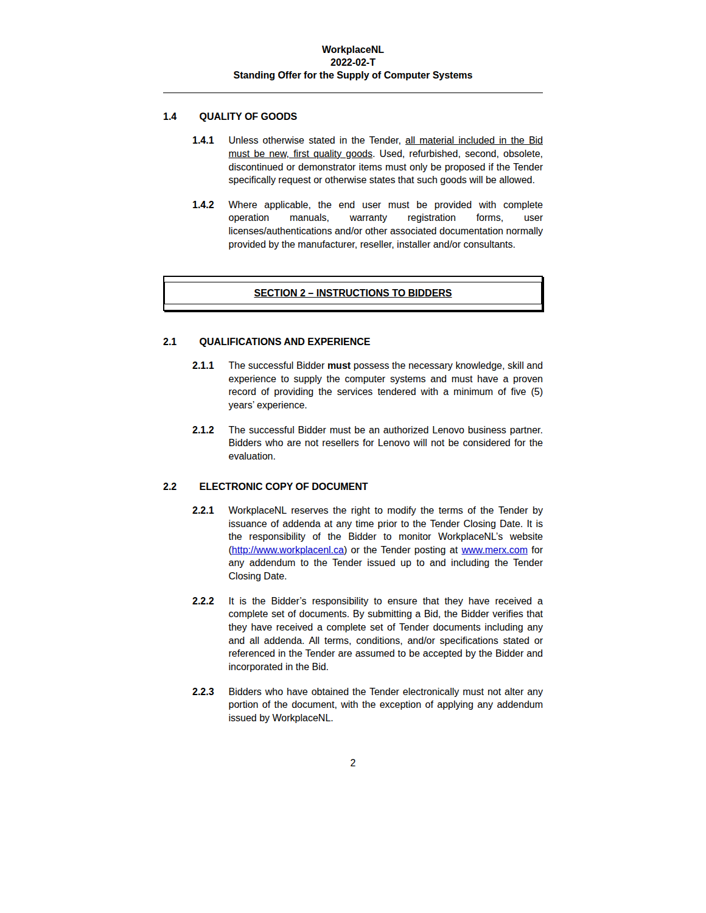WorkplaceNL 2022-02-T Standing Offer for the Supply of Computer Systems
1.4 QUALITY OF GOODS
1.4.1 Unless otherwise stated in the Tender, all material included in the Bid must be new, first quality goods. Used, refurbished, second, obsolete, discontinued or demonstrator items must only be proposed if the Tender specifically request or otherwise states that such goods will be allowed.
1.4.2 Where applicable, the end user must be provided with complete operation manuals, warranty registration forms, user licenses/authentications and/or other associated documentation normally provided by the manufacturer, reseller, installer and/or consultants.
SECTION 2 – INSTRUCTIONS TO BIDDERS
2.1 QUALIFICATIONS AND EXPERIENCE
2.1.1 The successful Bidder must possess the necessary knowledge, skill and experience to supply the computer systems and must have a proven record of providing the services tendered with a minimum of five (5) years’ experience.
2.1.2 The successful Bidder must be an authorized Lenovo business partner. Bidders who are not resellers for Lenovo will not be considered for the evaluation.
2.2 ELECTRONIC COPY OF DOCUMENT
2.2.1 WorkplaceNL reserves the right to modify the terms of the Tender by issuance of addenda at any time prior to the Tender Closing Date. It is the responsibility of the Bidder to monitor WorkplaceNL’s website (http://www.workplacenl.ca) or the Tender posting at www.merx.com for any addendum to the Tender issued up to and including the Tender Closing Date.
2.2.2 It is the Bidder’s responsibility to ensure that they have received a complete set of documents. By submitting a Bid, the Bidder verifies that they have received a complete set of Tender documents including any and all addenda. All terms, conditions, and/or specifications stated or referenced in the Tender are assumed to be accepted by the Bidder and incorporated in the Bid.
2.2.3 Bidders who have obtained the Tender electronically must not alter any portion of the document, with the exception of applying any addendum issued by WorkplaceNL.
2